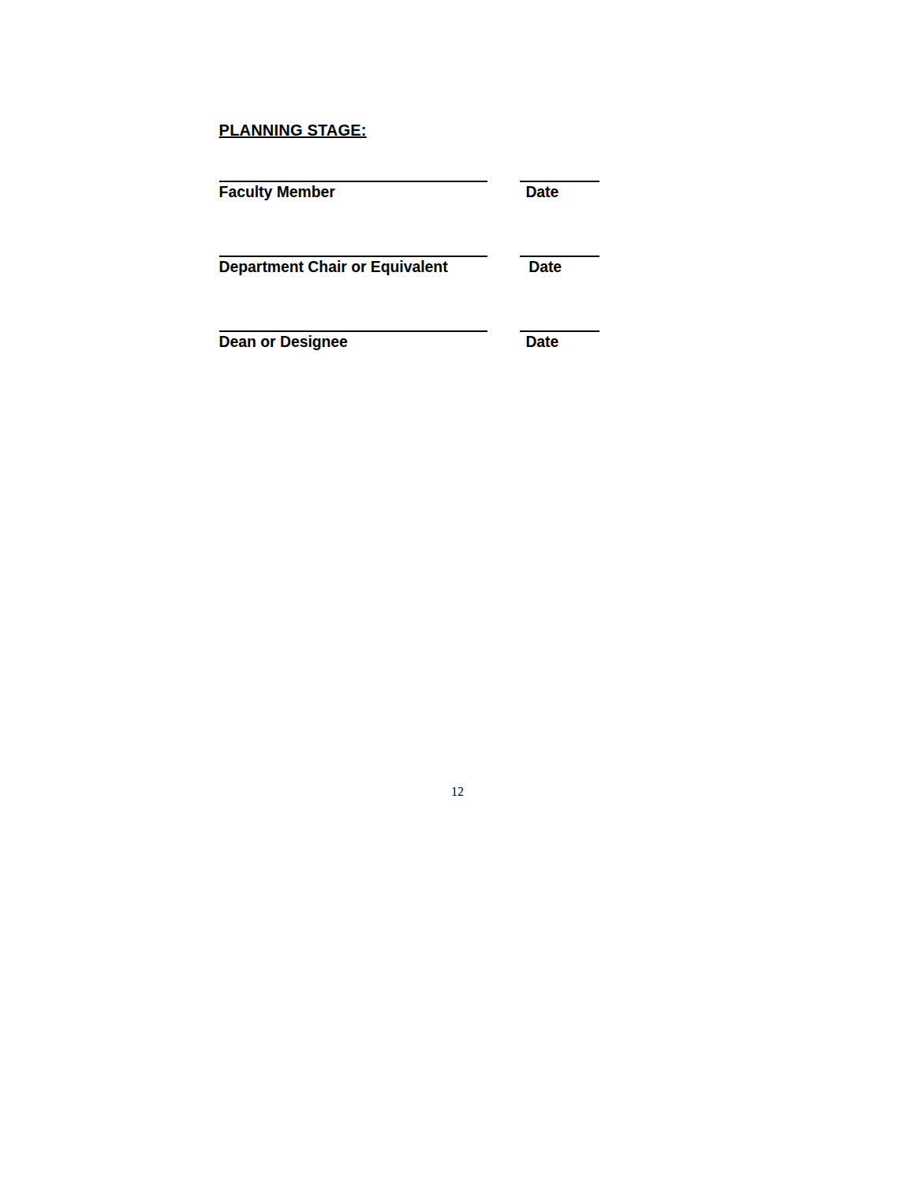PLANNING STAGE:
Faculty Member
Date
Department Chair or Equivalent
Date
Dean or Designee
Date
12